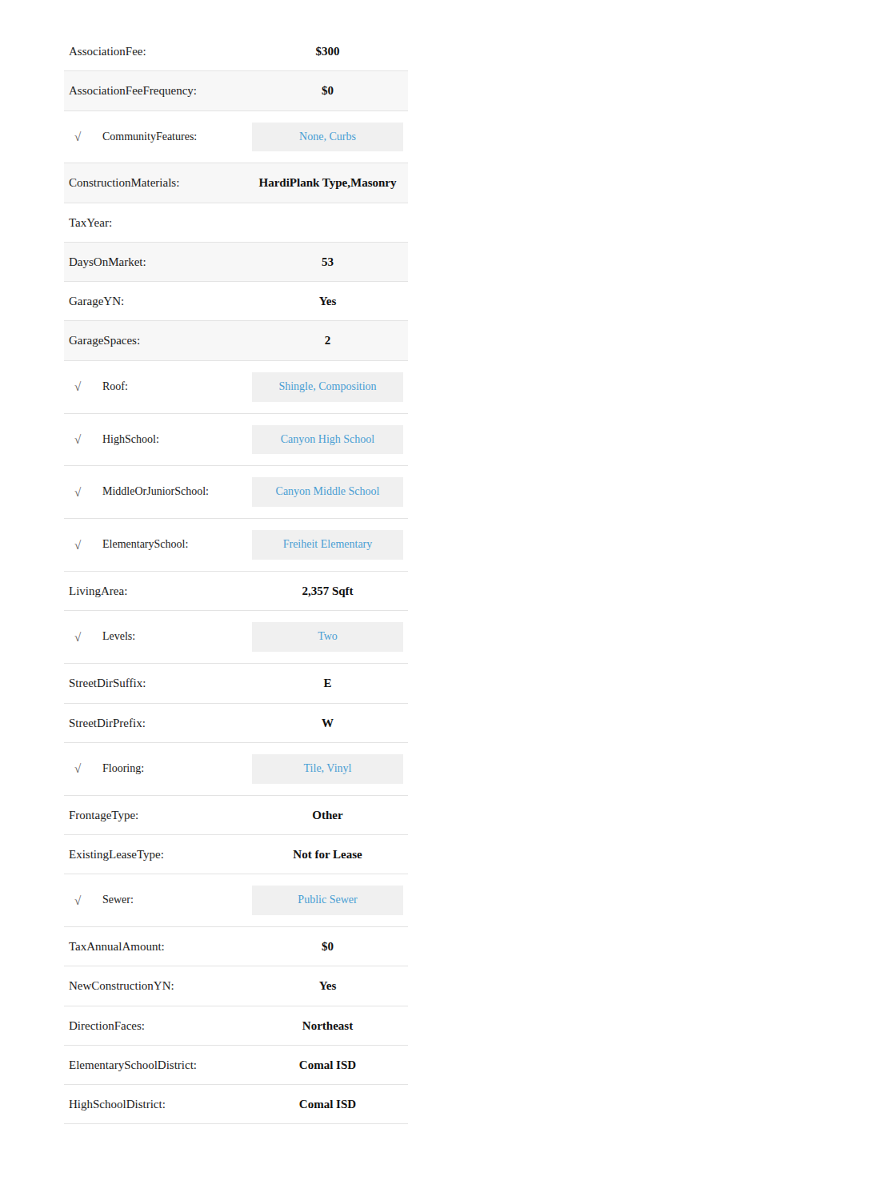| AssociationFee: | $300 |
| AssociationFeeFrequency: | $0 |
| √ | CommunityFeatures: | None, Curbs |
| ConstructionMaterials: | HardiPlank Type,Masonry |
| TaxYear: | |
| DaysOnMarket: | 53 |
| GarageYN: | Yes |
| GarageSpaces: | 2 |
| √ | Roof: | Shingle, Composition |
| √ | HighSchool: | Canyon High School |
| √ | MiddleOrJuniorSchool: | Canyon Middle School |
| √ | ElementarySchool: | Freiheit Elementary |
| LivingArea: | 2,357 Sqft |
| √ | Levels: | Two |
| StreetDirSuffix: | E |
| StreetDirPrefix: | W |
| √ | Flooring: | Tile, Vinyl |
| FrontageType: | Other |
| ExistingLeaseType: | Not for Lease |
| √ | Sewer: | Public Sewer |
| TaxAnnualAmount: | $0 |
| NewConstructionYN: | Yes |
| DirectionFaces: | Northeast |
| ElementarySchoolDistrict: | Comal ISD |
| HighSchoolDistrict: | Comal ISD |